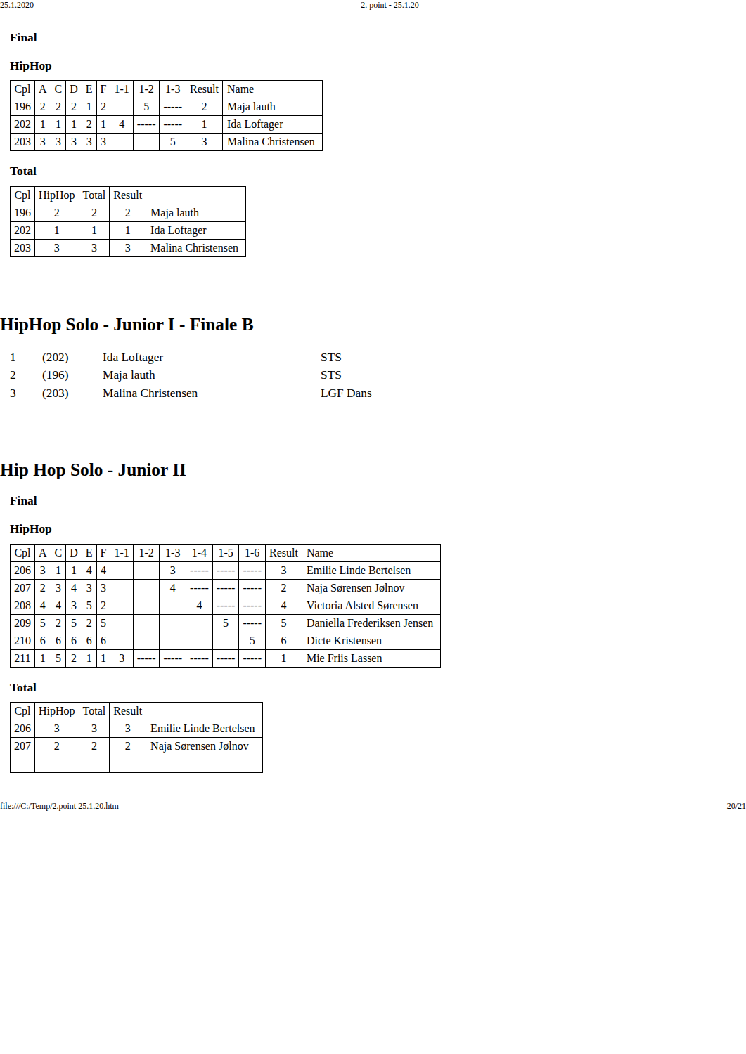25.1.2020
2. point - 25.1.20
Final
HipHop
| Cpl | A | C | D | E | F | 1-1 | 1-2 | 1-3 | Result | Name |
| --- | --- | --- | --- | --- | --- | --- | --- | --- | --- | --- |
| 196 | 2 | 2 | 2 | 1 | 2 | | 5 | ----- | 2 | Maja lauth |
| 202 | 1 | 1 | 1 | 2 | 1 | 4 | ----- | ----- | 1 | Ida Loftager |
| 203 | 3 | 3 | 3 | 3 | 3 | | | 5 | 3 | Malina Christensen |
Total
| Cpl | HipHop | Total | Result | |
| --- | --- | --- | --- | --- |
| 196 | 2 | 2 | 2 | Maja lauth |
| 202 | 1 | 1 | 1 | Ida Loftager |
| 203 | 3 | 3 | 3 | Malina Christensen |
HipHop Solo - Junior I - Finale B
| 1 | (202) | Ida Loftager | STS |
| 2 | (196) | Maja lauth | STS |
| 3 | (203) | Malina Christensen | LGF Dans |
Hip Hop Solo - Junior II
Final
HipHop
| Cpl | A | C | D | E | F | 1-1 | 1-2 | 1-3 | 1-4 | 1-5 | 1-6 | Result | Name |
| --- | --- | --- | --- | --- | --- | --- | --- | --- | --- | --- | --- | --- | --- |
| 206 | 3 | 1 | 1 | 4 | 4 | | | 3 | ----- | ----- | ----- | 3 | Emilie Linde Bertelsen |
| 207 | 2 | 3 | 4 | 3 | 3 | | | 4 | ----- | ----- | ----- | 2 | Naja Sørensen Jølnov |
| 208 | 4 | 4 | 3 | 5 | 2 | | | | 4 | ----- | ----- | 4 | Victoria Alsted Sørensen |
| 209 | 5 | 2 | 5 | 2 | 5 | | | | | 5 | ----- | 5 | Daniella Frederiksen Jensen |
| 210 | 6 | 6 | 6 | 6 | 6 | | | | | | 5 | 6 | Dicte Kristensen |
| 211 | 1 | 5 | 2 | 1 | 1 | 3 | ----- | ----- | ----- | ----- | ----- | 1 | Mie Friis Lassen |
Total
| Cpl | HipHop | Total | Result | |
| --- | --- | --- | --- | --- |
| 206 | 3 | 3 | 3 | Emilie Linde Bertelsen |
| 207 | 2 | 2 | 2 | Naja Sørensen Jølnov |
file:///C:/Temp/2.point 25.1.20.htm
20/21